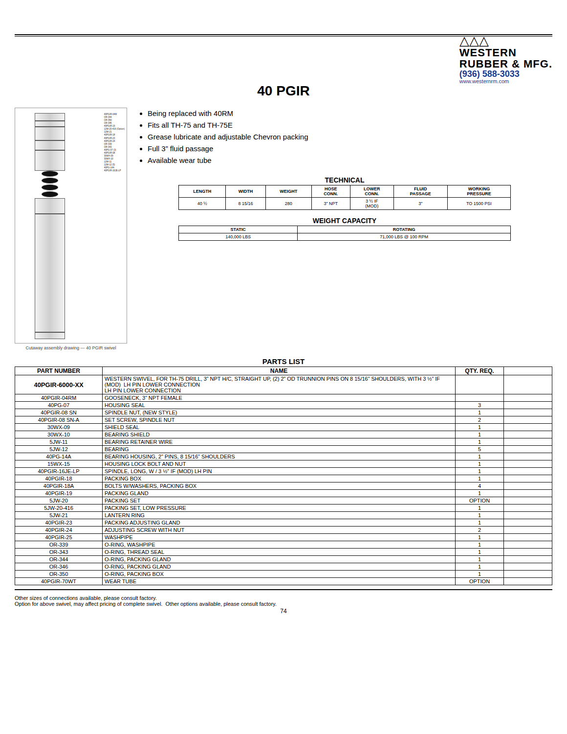△△△
WESTERN
RUBBER & MFG.
(936) 588-3033
www.westernrm.com
40 PGIR
40PGIR-04M
OR-344
OR-350
OR-346
40PGIR-19
12W-20-416 (Option)
12W-21
40PGIR-18
40PGIR-23
40PGIR-24
OR-339
OR-343
40PG-07 (3)
40PGIR-08
30WX-09
30WX-10
12W-11
12W-12 (5)
40PG-14A
40PGIR-16JE-LP
Cutaway assembly drawing — 40 PGIR swivel
Being replaced with 40RM
Fits all TH-75 and TH-75E
Grease lubricate and adjustable Chevron packing
Full 3” fluid passage
Available wear tube
TECHNICAL
| LENGTH | WIDTH | WEIGHT | HOSE CONN. | LOWER CONN. | FLUID PASSAGE | WORKING PRESSURE |
| --- | --- | --- | --- | --- | --- | --- |
| 40 ½ | 8 15/16 | 280 | 3” NPT | 3 ½ IF (MOD) | 3” | TO 1500 PSI |
WEIGHT CAPACITY
| STATIC | ROTATING |
| --- | --- |
| 140,000 LBS | 71,000 LBS @ 100 RPM |
PARTS LIST
| PART NUMBER | NAME | QTY. REQ. | |
| --- | --- | --- | --- |
| 40PGIR-6000-XX | WESTERN SWIVEL, FOR TH-75 DRILL, 3” NPT H/C, STRAIGHT UP, (2) 2” OD TRUNNION PINS ON 8 15/16” SHOULDERS, WITH 3 ½” IF (MOD) LH PIN LOWER CONNECTION LH PIN LOWER CONNECTION | | |
| 40PGIR-04RM | GOOSENECK, 3” NPT FEMALE | | |
| 40PG-07 | HOUSING SEAL | 3 | |
| 40PGIR-08 SN | SPINDLE NUT, (NEW STYLE) | 1 | |
| 40PGIR-08 SN-A | SET SCREW, SPINDLE NUT | 2 | |
| 30WX-09 | SHIELD SEAL | 1 | |
| 30WX-10 | BEARING SHIELD | 1 | |
| 5JW-11 | BEARING RETAINER WIRE | 1 | |
| 5JW-12 | BEARING | 5 | |
| 40PG-14A | BEARING HOUSING, 2” PINS, 8 15/16” SHOULDERS | 1 | |
| 15WX-15 | HOUSING LOCK BOLT AND NUT | 1 | |
| 40PGIR-16JE-LP | SPINDLE, LONG, W / 3 ½” IF (MOD) LH PIN | 1 | |
| 40PGIR-18 | PACKING BOX | 1 | |
| 40PGIR-18A | BOLTS W/WASHERS, PACKING BOX | 4 | |
| 40PGIR-19 | PACKING GLAND | 1 | |
| 5JW-20 | PACKING SET | OPTION | |
| 5JW-20-416 | PACKING SET, LOW PRESSURE | 1 | |
| 5JW-21 | LANTERN RING | 1 | |
| 40PGIR-23 | PACKING ADJUSTING GLAND | 1 | |
| 40PGIR-24 | ADJUSTING SCREW WITH NUT | 2 | |
| 40PGIR-25 | WASHPIPE | 1 | |
| OR-339 | O-RING, WASHPIPE | 1 | |
| OR-343 | O-RING, THREAD SEAL | 1 | |
| OR-344 | O-RING, PACKING GLAND | 1 | |
| OR-346 | O-RING, PACKING GLAND | 1 | |
| OR-350 | O-RING, PACKING BOX | 1 | |
| 40PGIR-70WT | WEAR TUBE | OPTION | |
Other sizes of connections available, please consult factory.
Option for above swivel, may affect pricing of complete swivel. Other options available, please consult factory.
74